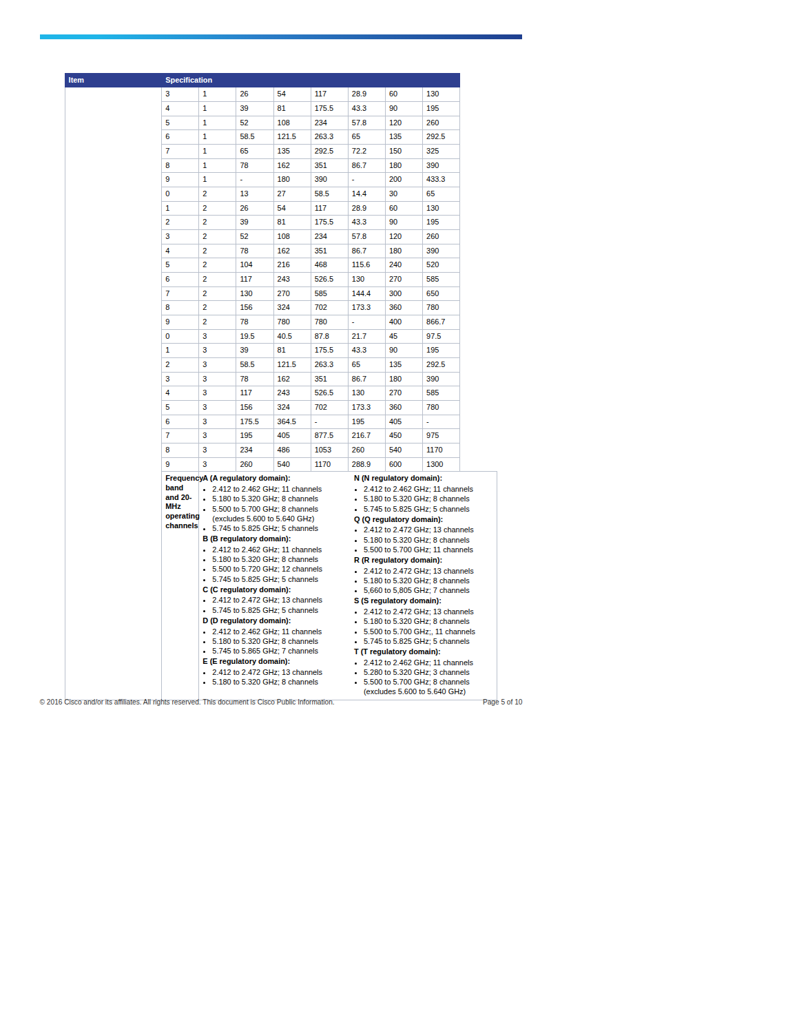| Item | Specification |
| --- | --- |
| | 3 | 1 | 26 | 54 | 117 | 28.9 | 60 | 130 |
| 4 | 1 | 39 | 81 | 175.5 | 43.3 | 90 | 195 |
| 5 | 1 | 52 | 108 | 234 | 57.8 | 120 | 260 |
| 6 | 1 | 58.5 | 121.5 | 263.3 | 65 | 135 | 292.5 |
| 7 | 1 | 65 | 135 | 292.5 | 72.2 | 150 | 325 |
| 8 | 1 | 78 | 162 | 351 | 86.7 | 180 | 390 |
| 9 | 1 | - | 180 | 390 | - | 200 | 433.3 |
| 0 | 2 | 13 | 27 | 58.5 | 14.4 | 30 | 65 |
| 1 | 2 | 26 | 54 | 117 | 28.9 | 60 | 130 |
| 2 | 2 | 39 | 81 | 175.5 | 43.3 | 90 | 195 |
| 3 | 2 | 52 | 108 | 234 | 57.8 | 120 | 260 |
| 4 | 2 | 78 | 162 | 351 | 86.7 | 180 | 390 |
| 5 | 2 | 104 | 216 | 468 | 115.6 | 240 | 520 |
| 6 | 2 | 117 | 243 | 526.5 | 130 | 270 | 585 |
| 7 | 2 | 130 | 270 | 585 | 144.4 | 300 | 650 |
| 8 | 2 | 156 | 324 | 702 | 173.3 | 360 | 780 |
| 9 | 2 | 78 | 780 | 780 | - | 400 | 866.7 |
| 0 | 3 | 19.5 | 40.5 | 87.8 | 21.7 | 45 | 97.5 |
| 1 | 3 | 39 | 81 | 175.5 | 43.3 | 90 | 195 |
| 2 | 3 | 58.5 | 121.5 | 263.3 | 65 | 135 | 292.5 |
| 3 | 3 | 78 | 162 | 351 | 86.7 | 180 | 390 |
| 4 | 3 | 117 | 243 | 526.5 | 130 | 270 | 585 |
| 5 | 3 | 156 | 324 | 702 | 173.3 | 360 | 780 |
| 6 | 3 | 175.5 | 364.5 | - | 195 | 405 | - |
| 7 | 3 | 195 | 405 | 877.5 | 216.7 | 450 | 975 |
| 8 | 3 | 234 | 486 | 1053 | 260 | 540 | 1170 |
| 9 | 3 | 260 | 540 | 1170 | 288.9 | 600 | 1300 |
| Frequency band and 20-MHz operating channels | A (A regulatory domain): 2.412 to 2.462 GHz; 11 channels 5.180 to 5.320 GHz; 8 channels 5.500 to 5.700 GHz; 8 channels (excludes 5.600 to 5.640 GHz) 5.745 to 5.825 GHz; 5 channels B (B regulatory domain): 2.412 to 2.462 GHz; 11 channels 5.180 to 5.320 GHz; 8 channels 5.500 to 5.720 GHz; 12 channels 5.745 to 5.825 GHz; 5 channels C (C regulatory domain): 2.412 to 2.472 GHz; 13 channels 5.745 to 5.825 GHz; 5 channels D (D regulatory domain): 2.412 to 2.462 GHz; 11 channels 5.180 to 5.320 GHz; 8 channels 5.745 to 5.865 GHz; 7 channels E (E regulatory domain): 2.412 to 2.472 GHz; 13 channels 5.180 to 5.320 GHz; 8 channels N (N regulatory domain): 2.412 to 2.462 GHz; 11 channels 5.180 to 5.320 GHz; 8 channels 5.745 to 5.825 GHz; 5 channels Q (Q regulatory domain): 2.412 to 2.472 GHz; 13 channels 5.180 to 5.320 GHz; 8 channels 5.500 to 5.700 GHz; 11 channels R (R regulatory domain): 2.412 to 2.472 GHz; 13 channels 5.180 to 5.320 GHz; 8 channels 5,660 to 5,805 GHz; 7 channels S (S regulatory domain): 2.412 to 2.472 GHz; 13 channels 5.180 to 5.320 GHz; 8 channels 5.500 to 5.700 GHz;, 11 channels 5.745 to 5.825 GHz; 5 channels T (T regulatory domain): 2.412 to 2.462 GHz; 11 channels 5.280 to 5.320 GHz; 3 channels 5.500 to 5.700 GHz; 8 channels (excludes 5.600 to 5.640 GHz) |
© 2016 Cisco and/or its affiliates. All rights reserved. This document is Cisco Public Information. Page 5 of 10